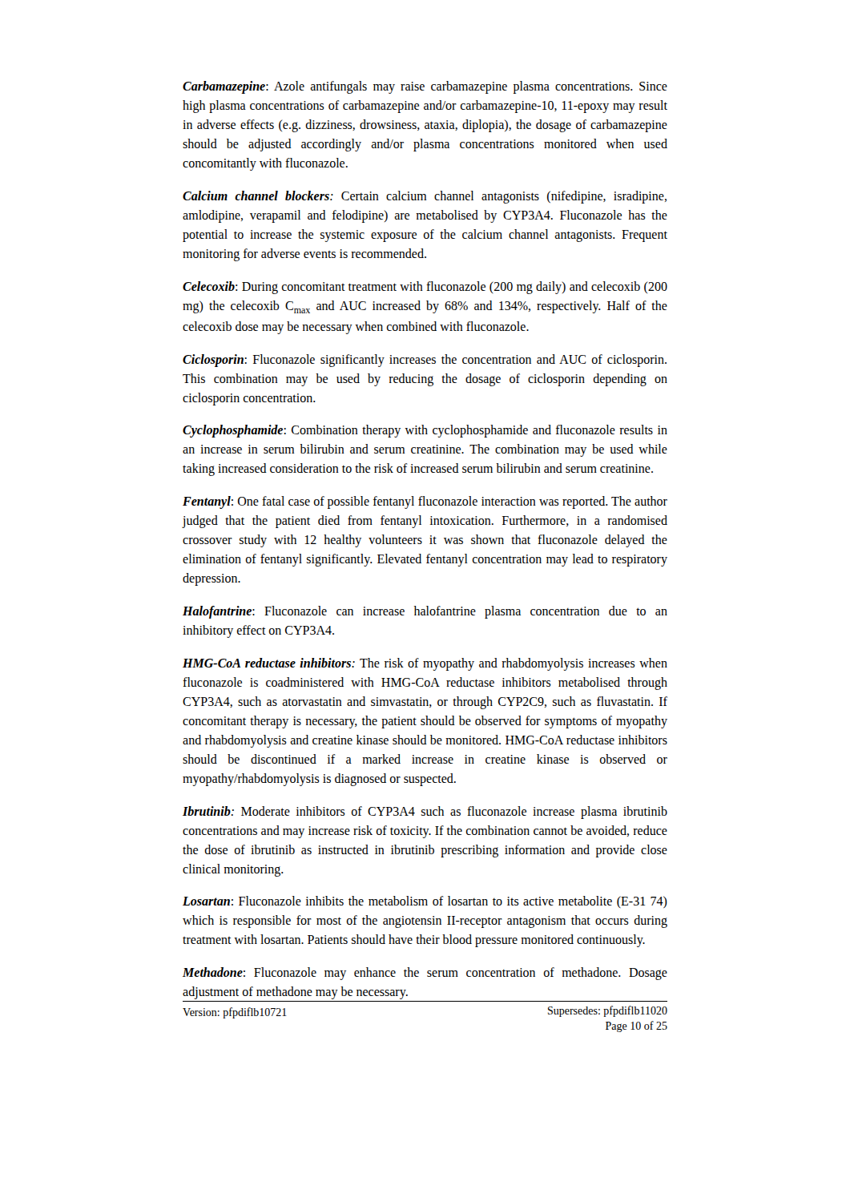Carbamazepine: Azole antifungals may raise carbamazepine plasma concentrations. Since high plasma concentrations of carbamazepine and/or carbamazepine-10, 11-epoxy may result in adverse effects (e.g. dizziness, drowsiness, ataxia, diplopia), the dosage of carbamazepine should be adjusted accordingly and/or plasma concentrations monitored when used concomitantly with fluconazole.
Calcium channel blockers: Certain calcium channel antagonists (nifedipine, isradipine, amlodipine, verapamil and felodipine) are metabolised by CYP3A4. Fluconazole has the potential to increase the systemic exposure of the calcium channel antagonists. Frequent monitoring for adverse events is recommended.
Celecoxib: During concomitant treatment with fluconazole (200 mg daily) and celecoxib (200 mg) the celecoxib Cmax and AUC increased by 68% and 134%, respectively. Half of the celecoxib dose may be necessary when combined with fluconazole.
Ciclosporin: Fluconazole significantly increases the concentration and AUC of ciclosporin. This combination may be used by reducing the dosage of ciclosporin depending on ciclosporin concentration.
Cyclophosphamide: Combination therapy with cyclophosphamide and fluconazole results in an increase in serum bilirubin and serum creatinine. The combination may be used while taking increased consideration to the risk of increased serum bilirubin and serum creatinine.
Fentanyl: One fatal case of possible fentanyl fluconazole interaction was reported. The author judged that the patient died from fentanyl intoxication. Furthermore, in a randomised crossover study with 12 healthy volunteers it was shown that fluconazole delayed the elimination of fentanyl significantly. Elevated fentanyl concentration may lead to respiratory depression.
Halofantrine: Fluconazole can increase halofantrine plasma concentration due to an inhibitory effect on CYP3A4.
HMG-CoA reductase inhibitors: The risk of myopathy and rhabdomyolysis increases when fluconazole is coadministered with HMG-CoA reductase inhibitors metabolised through CYP3A4, such as atorvastatin and simvastatin, or through CYP2C9, such as fluvastatin. If concomitant therapy is necessary, the patient should be observed for symptoms of myopathy and rhabdomyolysis and creatine kinase should be monitored. HMG-CoA reductase inhibitors should be discontinued if a marked increase in creatine kinase is observed or myopathy/rhabdomyolysis is diagnosed or suspected.
Ibrutinib: Moderate inhibitors of CYP3A4 such as fluconazole increase plasma ibrutinib concentrations and may increase risk of toxicity. If the combination cannot be avoided, reduce the dose of ibrutinib as instructed in ibrutinib prescribing information and provide close clinical monitoring.
Losartan: Fluconazole inhibits the metabolism of losartan to its active metabolite (E-31 74) which is responsible for most of the angiotensin II-receptor antagonism that occurs during treatment with losartan. Patients should have their blood pressure monitored continuously.
Methadone: Fluconazole may enhance the serum concentration of methadone. Dosage adjustment of methadone may be necessary.
Version: pfpdiflb10721
Supersedes: pfpdiflb11020
Page 10 of 25